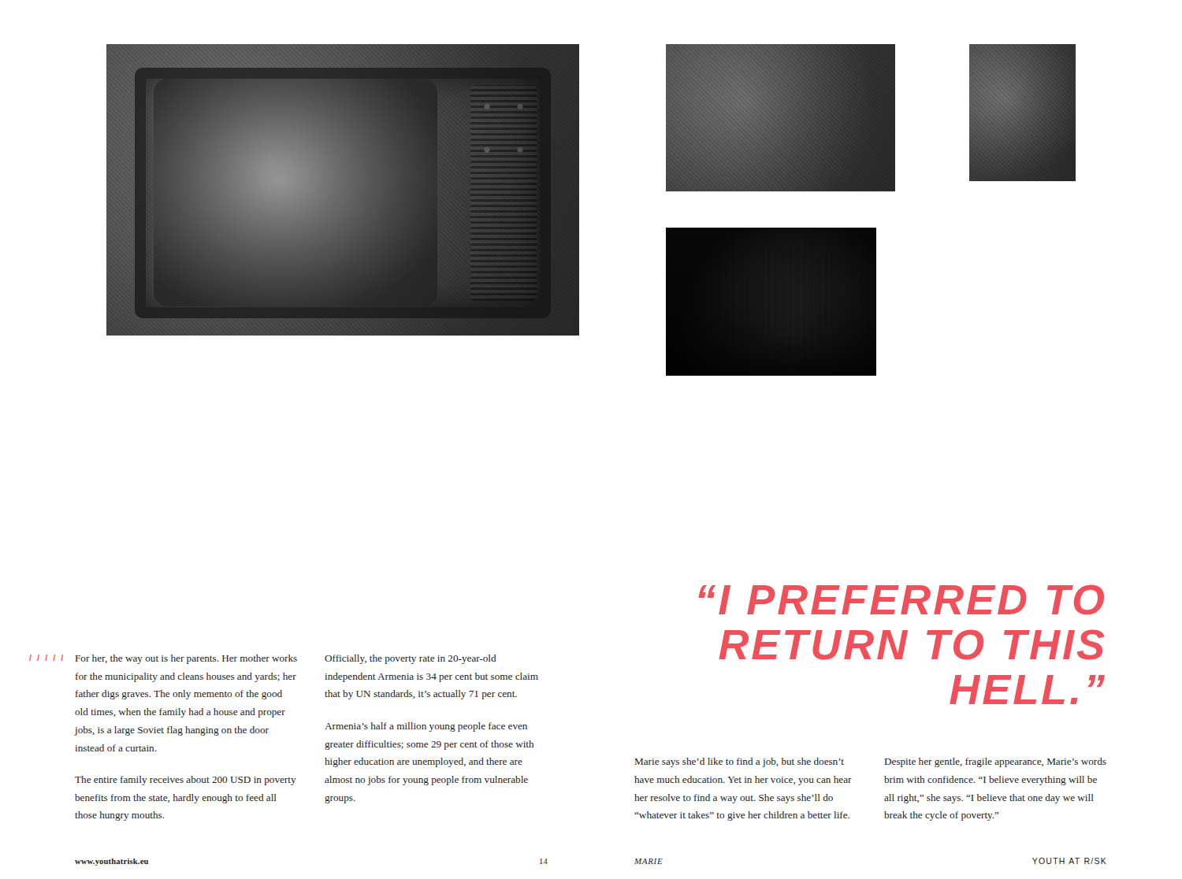/ / / / /
For her, the way out is her parents. Her mother works for the municipality and cleans houses and yards; her father digs graves. The only memento of the good old times, when the family had a house and proper jobs, is a large Soviet flag hanging on the door instead of a curtain.
The entire family receives about 200 USD in poverty benefits from the state, hardly enough to feed all those hungry mouths.
Officially, the poverty rate in 20-year-old independent Armenia is 34 per cent but some claim that by UN standards, it’s actually 71 per cent.
Armenia’s half a million young people face even greater difficulties; some 29 per cent of those with higher education are unemployed, and there are almost no jobs for young people from vulnerable groups.
www.youthatrisk.eu 14
“I preferred to return to this hell.”
Marie says she’d like to find a job, but she doesn’t have much education. Yet in her voice, you can hear her resolve to find a way out. She says she’ll do “whatever it takes” to give her children a better life.
Despite her gentle, fragile appearance, Marie’s words brim with confidence. “I believe everything will be all right,” she says. “I believe that one day we will break the cycle of poverty.”
MARIE Youth at R/sk